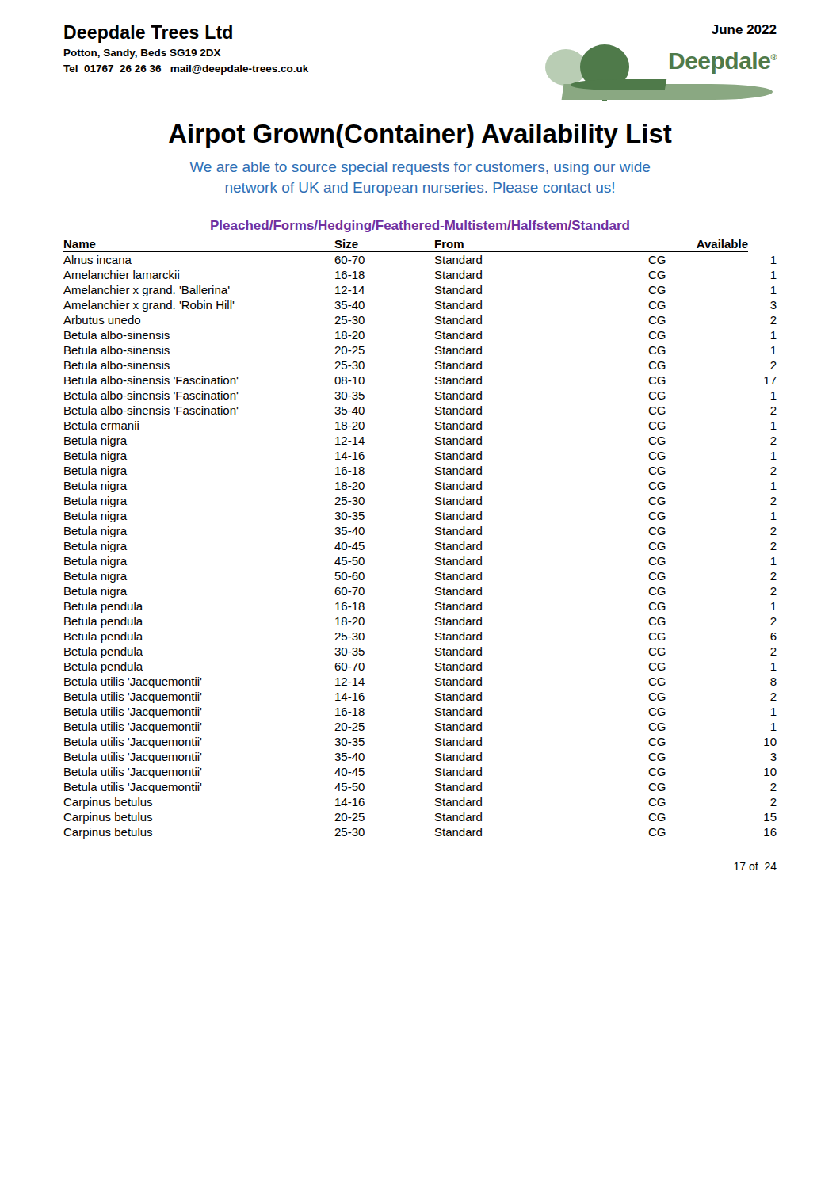Deepdale Trees Ltd
Potton, Sandy, Beds SG19 2DX
Tel 01767 26 26 36 mail@deepdale-trees.co.uk
June 2022
Deepdale®
Airpot Grown(Container) Availability List
We are able to source special requests for customers, using our wide
network of UK and European nurseries. Please contact us!
Pleached/Forms/Hedging/Feathered-Multistem/Halfstem/Standard
| Name | Size | From | Available |
| --- | --- | --- | --- |
| Alnus incana | 60-70 | Standard | CG | 1 |
| Amelanchier lamarckii | 16-18 | Standard | CG | 1 |
| Amelanchier x grand. 'Ballerina' | 12-14 | Standard | CG | 1 |
| Amelanchier x grand. 'Robin Hill' | 35-40 | Standard | CG | 3 |
| Arbutus unedo | 25-30 | Standard | CG | 2 |
| Betula albo-sinensis | 18-20 | Standard | CG | 1 |
| Betula albo-sinensis | 20-25 | Standard | CG | 1 |
| Betula albo-sinensis | 25-30 | Standard | CG | 2 |
| Betula albo-sinensis 'Fascination' | 08-10 | Standard | CG | 17 |
| Betula albo-sinensis 'Fascination' | 30-35 | Standard | CG | 1 |
| Betula albo-sinensis 'Fascination' | 35-40 | Standard | CG | 2 |
| Betula ermanii | 18-20 | Standard | CG | 1 |
| Betula nigra | 12-14 | Standard | CG | 2 |
| Betula nigra | 14-16 | Standard | CG | 1 |
| Betula nigra | 16-18 | Standard | CG | 2 |
| Betula nigra | 18-20 | Standard | CG | 1 |
| Betula nigra | 25-30 | Standard | CG | 2 |
| Betula nigra | 30-35 | Standard | CG | 1 |
| Betula nigra | 35-40 | Standard | CG | 2 |
| Betula nigra | 40-45 | Standard | CG | 2 |
| Betula nigra | 45-50 | Standard | CG | 1 |
| Betula nigra | 50-60 | Standard | CG | 2 |
| Betula nigra | 60-70 | Standard | CG | 2 |
| Betula pendula | 16-18 | Standard | CG | 1 |
| Betula pendula | 18-20 | Standard | CG | 2 |
| Betula pendula | 25-30 | Standard | CG | 6 |
| Betula pendula | 30-35 | Standard | CG | 2 |
| Betula pendula | 60-70 | Standard | CG | 1 |
| Betula utilis 'Jacquemontii' | 12-14 | Standard | CG | 8 |
| Betula utilis 'Jacquemontii' | 14-16 | Standard | CG | 2 |
| Betula utilis 'Jacquemontii' | 16-18 | Standard | CG | 1 |
| Betula utilis 'Jacquemontii' | 20-25 | Standard | CG | 1 |
| Betula utilis 'Jacquemontii' | 30-35 | Standard | CG | 10 |
| Betula utilis 'Jacquemontii' | 35-40 | Standard | CG | 3 |
| Betula utilis 'Jacquemontii' | 40-45 | Standard | CG | 10 |
| Betula utilis 'Jacquemontii' | 45-50 | Standard | CG | 2 |
| Carpinus betulus | 14-16 | Standard | CG | 2 |
| Carpinus betulus | 20-25 | Standard | CG | 15 |
| Carpinus betulus | 25-30 | Standard | CG | 16 |
17 of 24